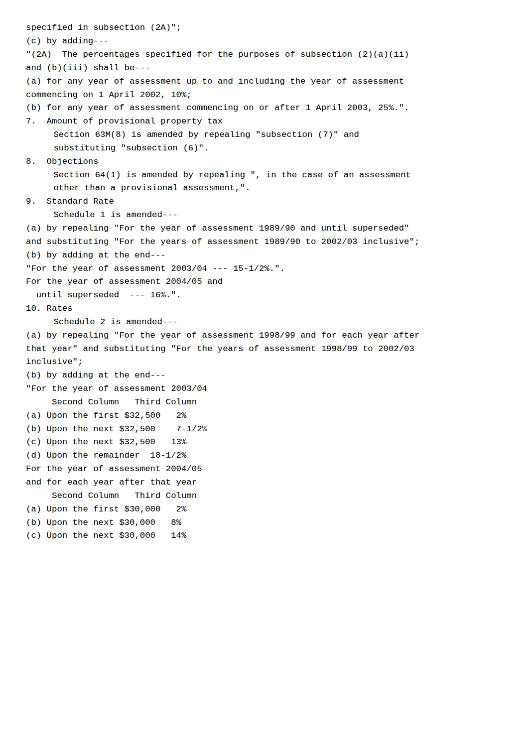specified in subsection (2A)";
(c) by adding---
"(2A) The percentages specified for the purposes of subsection (2)(a)(ii) and (b)(iii) shall be---
(a) for any year of assessment up to and including the year of assessment commencing on 1 April 2002, 10%;
(b) for any year of assessment commencing on or after 1 April 2003, 25%.".
7. Amount of provisional property tax
Section 63M(8) is amended by repealing "subsection (7)" and substituting "subsection (6)".
8. Objections
Section 64(1) is amended by repealing ", in the case of an assessment other than a provisional assessment,".
9. Standard Rate
Schedule 1 is amended---
(a) by repealing "For the year of assessment 1989/90 and until superseded" and substituting "For the years of assessment 1989/90 to 2002/03 inclusive";
(b) by adding at the end---
"For the year of assessment 2003/04 --- 15-1/2%.".
For the year of assessment 2004/05 and
until superseded --- 16%.".
10. Rates
Schedule 2 is amended---
(a) by repealing "For the year of assessment 1998/99 and for each year after that year" and substituting "For the years of assessment 1998/99 to 2002/03 inclusive";
(b) by adding at the end---
"For the year of assessment 2003/04
Second Column Third Column
(a) Upon the first $32,500 2%
(b) Upon the next $32,500 7-1/2%
(c) Upon the next $32,500 13%
(d) Upon the remainder 18-1/2%
For the year of assessment 2004/05
and for each year after that year
Second Column Third Column
(a) Upon the first $30,000 2%
(b) Upon the next $30,000 8%
(c) Upon the next $30,000 14%